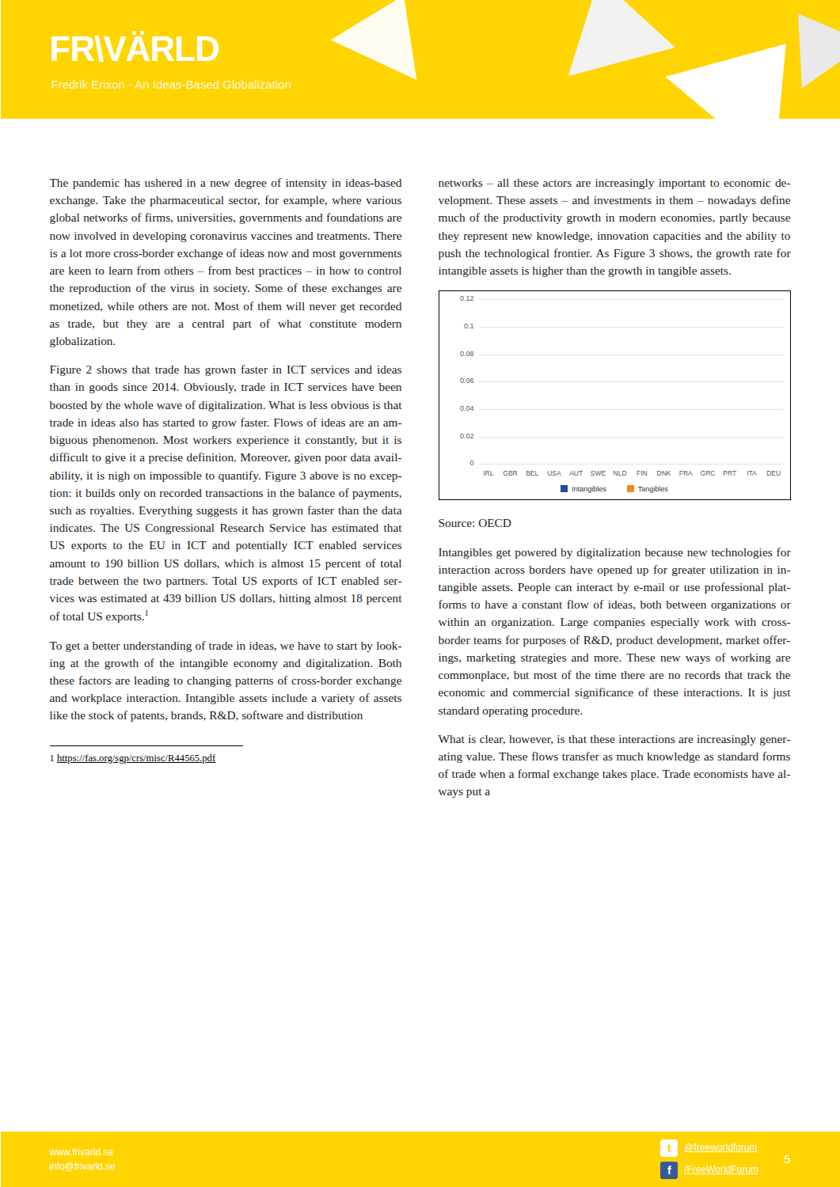FR\VÄRLD
Fredrik Erixon - An Ideas-Based Globalization
The pandemic has ushered in a new degree of intensity in ideas-based exchange. Take the pharmaceutical sector, for example, where various global networks of firms, universities, governments and foundations are now involved in developing coronavirus vaccines and treatments. There is a lot more cross-border exchange of ideas now and most governments are keen to learn from others – from best practices – in how to control the reproduction of the virus in society. Some of these exchanges are monetized, while others are not. Most of them will never get recorded as trade, but they are a central part of what constitute modern globalization.
Figure 2 shows that trade has grown faster in ICT services and ideas than in goods since 2014. Obviously, trade in ICT services have been boosted by the whole wave of digitalization. What is less obvious is that trade in ideas also has started to grow faster. Flows of ideas are an ambiguous phenomenon. Most workers experience it constantly, but it is difficult to give it a precise definition. Moreover, given poor data availability, it is nigh on impossible to quantify. Figure 3 above is no exception: it builds only on recorded transactions in the balance of payments, such as royalties. Everything suggests it has grown faster than the data indicates. The US Congressional Research Service has estimated that US exports to the EU in ICT and potentially ICT enabled services amount to 190 billion US dollars, which is almost 15 percent of total trade between the two partners. Total US exports of ICT enabled services was estimated at 439 billion US dollars, hitting almost 18 percent of total US exports.1
To get a better understanding of trade in ideas, we have to start by looking at the growth of the intangible economy and digitalization. Both these factors are leading to changing patterns of cross-border exchange and workplace interaction. Intangible assets include a variety of assets like the stock of patents, brands, R&D, software and distribution
1 https://fas.org/sgp/crs/misc/R44565.pdf
networks – all these actors are increasingly important to economic development. These assets – and investments in them – nowadays define much of the productivity growth in modern economies, partly because they represent new knowledge, innovation capacities and the ability to push the technological frontier. As Figure 3 shows, the growth rate for intangible assets is higher than the growth in tangible assets.
0.12 0.1 0.08 0.06 0.04 0.02 0
IRL GBR BEL USA AUT SWE NLD FIN DNK FRA GRC PRT ITA DEU
Intangibles Tangibles
Source: OECD
Intangibles get powered by digitalization because new technologies for interaction across borders have opened up for greater utilization in intangible assets. People can interact by e-mail or use professional platforms to have a constant flow of ideas, both between organizations or within an organization. Large companies especially work with cross-border teams for purposes of R&D, product development, market offerings, marketing strategies and more. These new ways of working are commonplace, but most of the time there are no records that track the economic and commercial significance of these interactions. It is just standard operating procedure.
What is clear, however, is that these interactions are increasingly generating value. These flows transfer as much knowledge as standard forms of trade when a formal exchange takes place. Trade economists have always put a
www.frivarld.se
info@frivarld.se
t@freeworldforum
f/FreeWorldForum
5